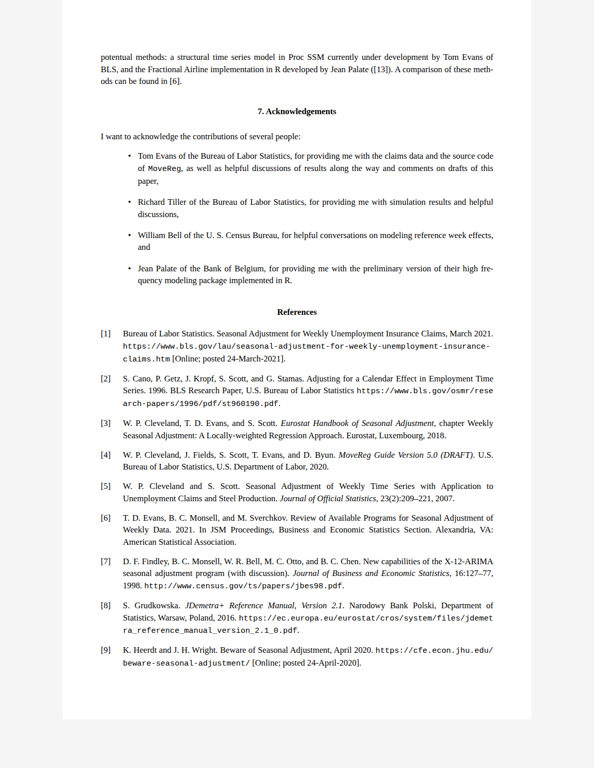potentual methods: a structural time series model in Proc SSM currently under development by Tom Evans of BLS, and the Fractional Airline implementation in R developed by Jean Palate ([13]). A comparison of these methods can be found in [6].
7. Acknowledgements
I want to acknowledge the contributions of several people:
Tom Evans of the Bureau of Labor Statistics, for providing me with the claims data and the source code of MoveReg, as well as helpful discussions of results along the way and comments on drafts of this paper,
Richard Tiller of the Bureau of Labor Statistics, for providing me with simulation results and helpful discussions,
William Bell of the U. S. Census Bureau, for helpful conversations on modeling reference week effects, and
Jean Palate of the Bank of Belgium, for providing me with the preliminary version of their high frequency modeling package implemented in R.
References
Bureau of Labor Statistics. Seasonal Adjustment for Weekly Unemployment Insurance Claims, March 2021. https://www.bls.gov/lau/seasonal-adjustment-for-weekly-unemployment-insurance-claims.htm [Online; posted 24-March-2021].
S. Cano, P. Getz, J. Kropf, S. Scott, and G. Stamas. Adjusting for a Calendar Effect in Employment Time Series. 1996. BLS Research Paper, U.S. Bureau of Labor Statistics https://www.bls.gov/osmr/research-papers/1996/pdf/st960190.pdf.
W. P. Cleveland, T. D. Evans, and S. Scott. Eurostat Handbook of Seasonal Adjustment, chapter Weekly Seasonal Adjustment: A Locally-weighted Regression Approach. Eurostat, Luxembourg, 2018.
W. P. Cleveland, J. Fields, S. Scott, T. Evans, and D. Byun. MoveReg Guide Version 5.0 (DRAFT). U.S. Bureau of Labor Statistics, U.S. Department of Labor, 2020.
W. P. Cleveland and S. Scott. Seasonal Adjustment of Weekly Time Series with Application to Unemployment Claims and Steel Production. Journal of Official Statistics, 23(2):209–221, 2007.
T. D. Evans, B. C. Monsell, and M. Sverchkov. Review of Available Programs for Seasonal Adjustment of Weekly Data. 2021. In JSM Proceedings, Business and Economic Statistics Section. Alexandria, VA: American Statistical Association.
D. F. Findley, B. C. Monsell, W. R. Bell, M. C. Otto, and B. C. Chen. New capabilities of the X-12-ARIMA seasonal adjustment program (with discussion). Journal of Business and Economic Statistics, 16:127–77, 1998. http://www.census.gov/ts/papers/jbes98.pdf.
S. Grudkowska. JDemetra+ Reference Manual, Version 2.1. Narodowy Bank Polski, Department of Statistics, Warsaw, Poland, 2016. https://ec.europa.eu/eurostat/cros/system/files/jdemetra_reference_manual_version_2.1_0.pdf.
K. Heerdt and J. H. Wright. Beware of Seasonal Adjustment, April 2020. https://cfe.econ.jhu.edu/beware-seasonal-adjustment/ [Online; posted 24-April-2020].